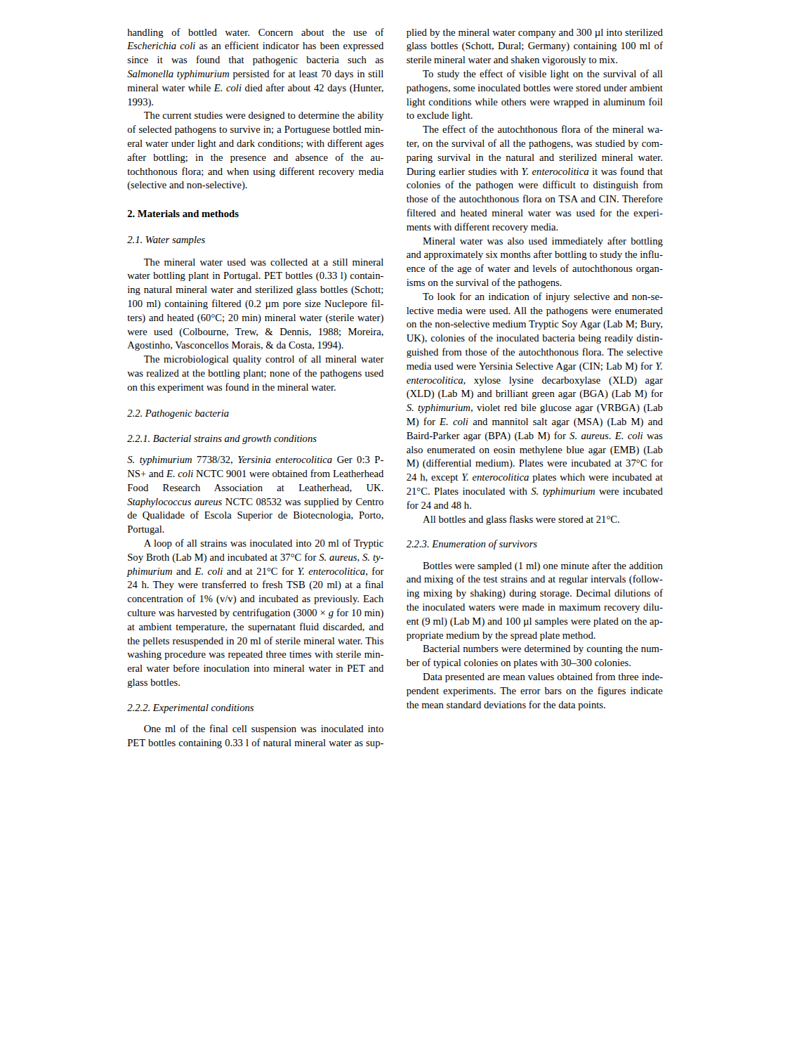handling of bottled water. Concern about the use of Escherichia coli as an efficient indicator has been expressed since it was found that pathogenic bacteria such as Salmonella typhimurium persisted for at least 70 days in still mineral water while E. coli died after about 42 days (Hunter, 1993).
The current studies were designed to determine the ability of selected pathogens to survive in; a Portuguese bottled mineral water under light and dark conditions; with different ages after bottling; in the presence and absence of the autochthonous flora; and when using different recovery media (selective and non-selective).
2. Materials and methods
2.1. Water samples
The mineral water used was collected at a still mineral water bottling plant in Portugal. PET bottles (0.33 l) containing natural mineral water and sterilized glass bottles (Schott; 100 ml) containing filtered (0.2 µm pore size Nuclepore filters) and heated (60°C; 20 min) mineral water (sterile water) were used (Colbourne, Trew, & Dennis, 1988; Moreira, Agostinho, Vasconcellos Morais, & da Costa, 1994).
The microbiological quality control of all mineral water was realized at the bottling plant; none of the pathogens used on this experiment was found in the mineral water.
2.2. Pathogenic bacteria
2.2.1. Bacterial strains and growth conditions
S. typhimurium 7738/32, Yersinia enterocolitica Ger 0:3 P-NS+ and E. coli NCTC 9001 were obtained from Leatherhead Food Research Association at Leatherhead, UK. Staphylococcus aureus NCTC 08532 was supplied by Centro de Qualidade of Escola Superior de Biotecnologia, Porto, Portugal.
A loop of all strains was inoculated into 20 ml of Tryptic Soy Broth (Lab M) and incubated at 37°C for S. aureus, S. typhimurium and E. coli and at 21°C for Y. enterocolitica, for 24 h. They were transferred to fresh TSB (20 ml) at a final concentration of 1% (v/v) and incubated as previously. Each culture was harvested by centrifugation (3000 × g for 10 min) at ambient temperature, the supernatant fluid discarded, and the pellets resuspended in 20 ml of sterile mineral water. This washing procedure was repeated three times with sterile mineral water before inoculation into mineral water in PET and glass bottles.
2.2.2. Experimental conditions
One ml of the final cell suspension was inoculated into PET bottles containing 0.33 l of natural mineral water as supplied by the mineral water company and 300 µl into sterilized glass bottles (Schott, Dural; Germany) containing 100 ml of sterile mineral water and shaken vigorously to mix.
To study the effect of visible light on the survival of all pathogens, some inoculated bottles were stored under ambient light conditions while others were wrapped in aluminum foil to exclude light.
The effect of the autochthonous flora of the mineral water, on the survival of all the pathogens, was studied by comparing survival in the natural and sterilized mineral water. During earlier studies with Y. enterocolitica it was found that colonies of the pathogen were difficult to distinguish from those of the autochthonous flora on TSA and CIN. Therefore filtered and heated mineral water was used for the experiments with different recovery media.
Mineral water was also used immediately after bottling and approximately six months after bottling to study the influence of the age of water and levels of autochthonous organisms on the survival of the pathogens.
To look for an indication of injury selective and non-selective media were used. All the pathogens were enumerated on the non-selective medium Tryptic Soy Agar (Lab M; Bury, UK), colonies of the inoculated bacteria being readily distinguished from those of the autochthonous flora. The selective media used were Yersinia Selective Agar (CIN; Lab M) for Y. enterocolitica, xylose lysine decarboxylase (XLD) agar (XLD) (Lab M) and brilliant green agar (BGA) (Lab M) for S. typhimurium, violet red bile glucose agar (VRBGA) (Lab M) for E. coli and mannitol salt agar (MSA) (Lab M) and Baird-Parker agar (BPA) (Lab M) for S. aureus. E. coli was also enumerated on eosin methylene blue agar (EMB) (Lab M) (differential medium). Plates were incubated at 37°C for 24 h, except Y. enterocolitica plates which were incubated at 21°C. Plates inoculated with S. typhimurium were incubated for 24 and 48 h.
All bottles and glass flasks were stored at 21°C.
2.2.3. Enumeration of survivors
Bottles were sampled (1 ml) one minute after the addition and mixing of the test strains and at regular intervals (following mixing by shaking) during storage. Decimal dilutions of the inoculated waters were made in maximum recovery diluent (9 ml) (Lab M) and 100 µl samples were plated on the appropriate medium by the spread plate method.
Bacterial numbers were determined by counting the number of typical colonies on plates with 30–300 colonies.
Data presented are mean values obtained from three independent experiments. The error bars on the figures indicate the mean standard deviations for the data points.